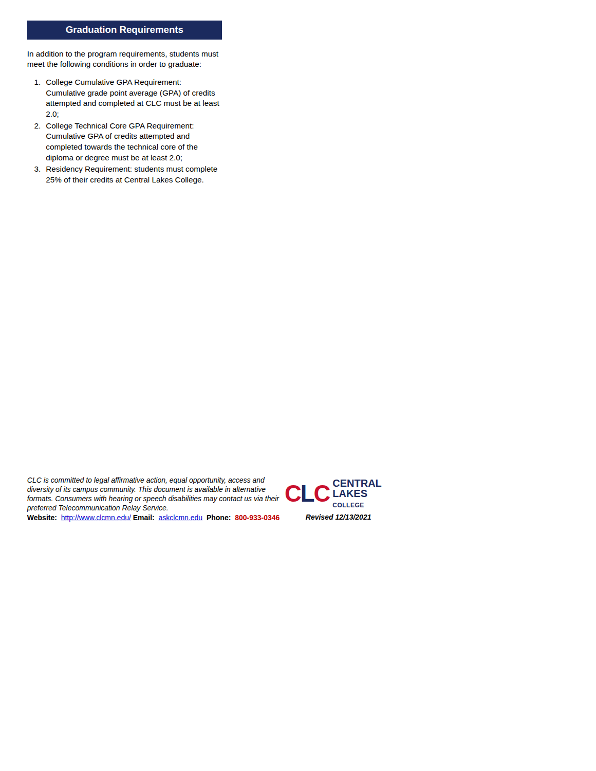Graduation Requirements
In addition to the program requirements, students must meet the following conditions in order to graduate:
College Cumulative GPA Requirement: Cumulative grade point average (GPA) of credits attempted and completed at CLC must be at least 2.0;
College Technical Core GPA Requirement: Cumulative GPA of credits attempted and completed towards the technical core of the diploma or degree must be at least 2.0;
Residency Requirement: students must complete 25% of their credits at Central Lakes College.
| CLC is committed to legal affirmative action, equal opportunity, access and diversity of its campus community. This document is available in alternative formats. Consumers with hearing or speech disabilities may contact us via their preferred Telecommunication Relay Service. Website: http://www.clcmn.edu/ Email: askclcmn.edu Phone: 800-933-0346 | C L C CENTRAL LAKES COLLEGE Revised 12/13/2021 |